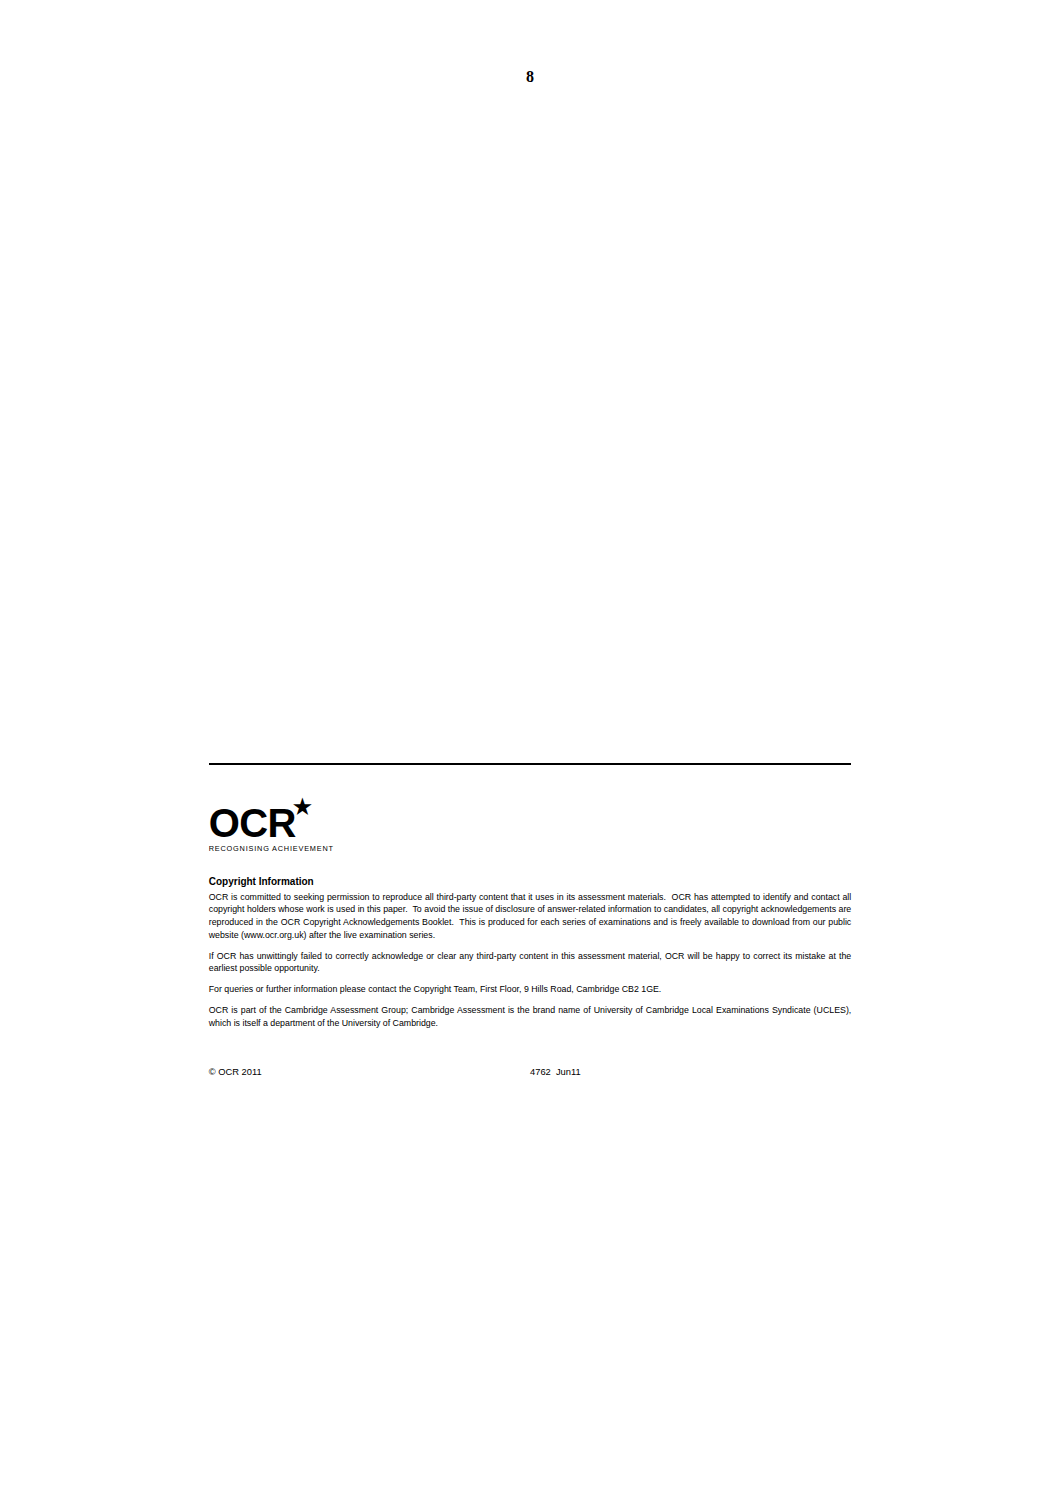8
OCR★
RECOGNISING ACHIEVEMENT
Copyright Information
OCR is committed to seeking permission to reproduce all third-party content that it uses in its assessment materials. OCR has attempted to identify and contact all copyright holders whose work is used in this paper. To avoid the issue of disclosure of answer-related information to candidates, all copyright acknowledgements are reproduced in the OCR Copyright Acknowledgements Booklet. This is produced for each series of examinations and is freely available to download from our public website (www.ocr.org.uk) after the live examination series.
If OCR has unwittingly failed to correctly acknowledge or clear any third-party content in this assessment material, OCR will be happy to correct its mistake at the earliest possible opportunity.
For queries or further information please contact the Copyright Team, First Floor, 9 Hills Road, Cambridge CB2 1GE.
OCR is part of the Cambridge Assessment Group; Cambridge Assessment is the brand name of University of Cambridge Local Examinations Syndicate (UCLES), which is itself a department of the University of Cambridge.
© OCR 2011
4762 Jun11